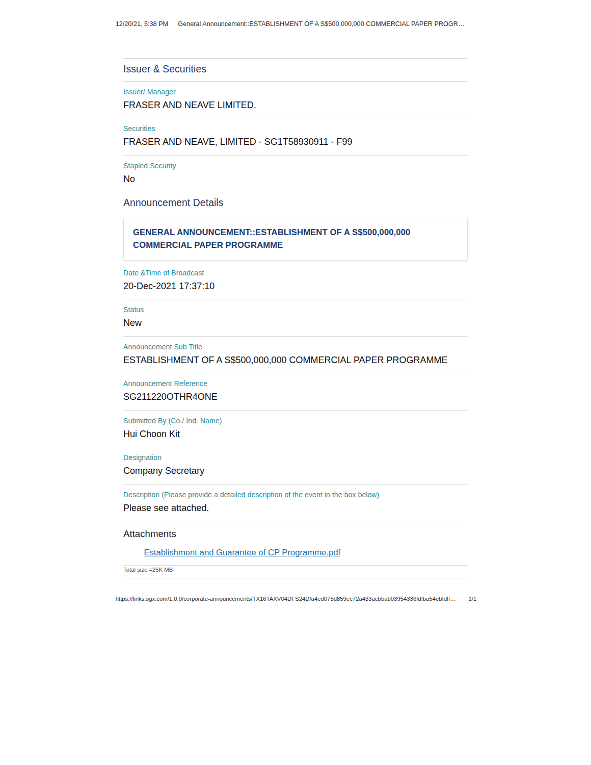12/20/21, 5:38 PM General Announcement::ESTABLISHMENT OF A S$500,000,000 COMMERCIAL PAPER PROGRAMME
Issuer & Securities
Issuer/ Manager
FRASER AND NEAVE LIMITED.
Securities
FRASER AND NEAVE, LIMITED - SG1T58930911 - F99
Stapled Security
No
Announcement Details
GENERAL ANNOUNCEMENT::ESTABLISHMENT OF A S$500,000,000 COMMERCIAL PAPER PROGRAMME
Date &Time of Broadcast
20-Dec-2021 17:37:10
Status
New
Announcement Sub Title
ESTABLISHMENT OF A S$500,000,000 COMMERCIAL PAPER PROGRAMME
Announcement Reference
SG211220OTHR4ONE
Submitted By (Co./ Ind. Name)
Hui Choon Kit
Designation
Company Secretary
Description (Please provide a detailed description of the event in the box below)
Please see attached.
Attachments
Establishment and Guarantee of CP Programme.pdf
Total size =25K MB
https://links.sgx.com/1.0.0/corporate-announcements/TX16TAXV04DFS24D/a4ed075d859ec72a433acbbab03954336fdfba54ebfdff55da254a8e63e2a… 1/1